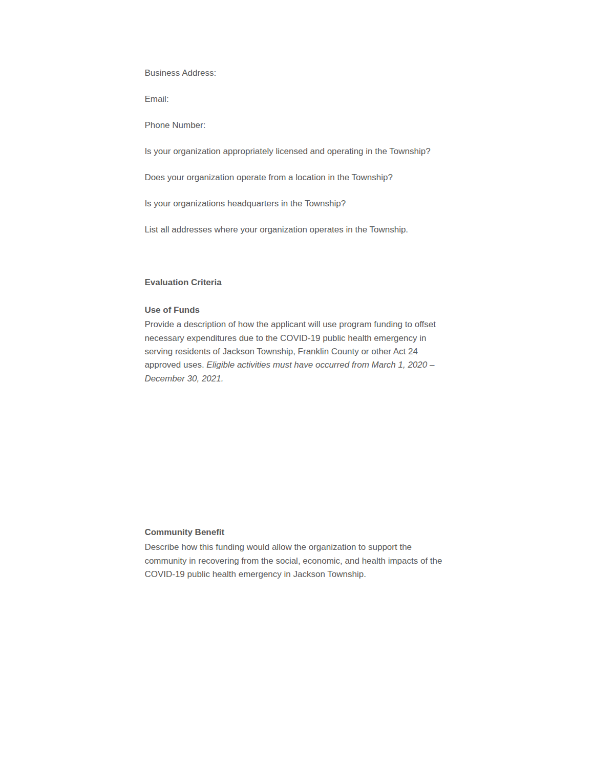Business Address:
Email:
Phone Number:
Is your organization appropriately licensed and operating in the Township?
Does your organization operate from a location in the Township?
Is your organizations headquarters in the Township?
List all addresses where your organization operates in the Township.
Evaluation Criteria
Use of Funds
Provide a description of how the applicant will use program funding to offset necessary expenditures due to the COVID-19 public health emergency in serving residents of Jackson Township, Franklin County or other Act 24 approved uses. Eligible activities must have occurred from March 1, 2020 – December 30, 2021.
Community Benefit
Describe how this funding would allow the organization to support the community in recovering from the social, economic, and health impacts of the COVID-19 public health emergency in Jackson Township.